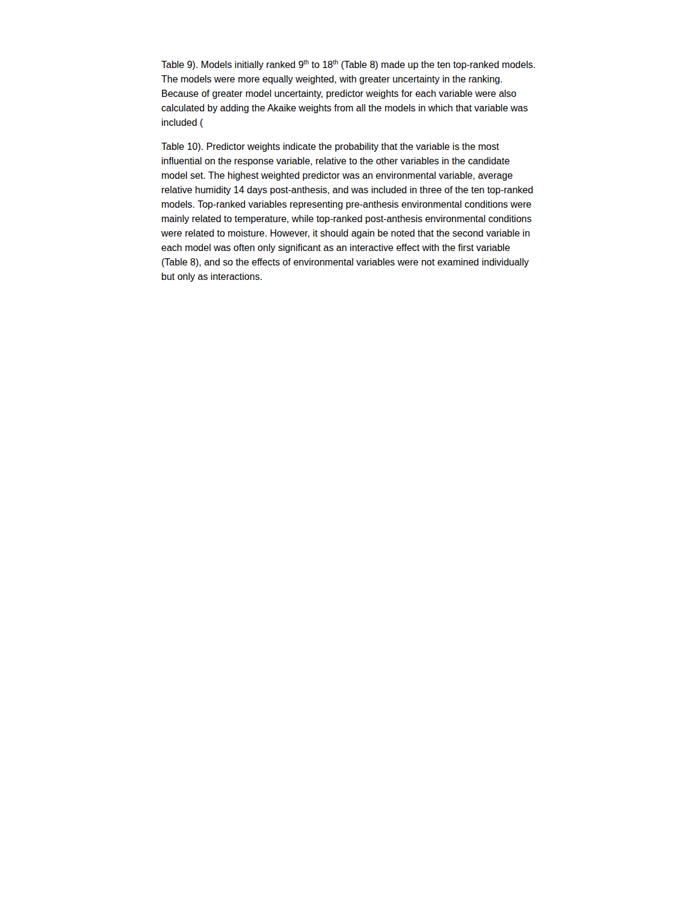Table 9). Models initially ranked 9th to 18th (Table 8) made up the ten top-ranked models. The models were more equally weighted, with greater uncertainty in the ranking. Because of greater model uncertainty, predictor weights for each variable were also calculated by adding the Akaike weights from all the models in which that variable was included (
Table 10). Predictor weights indicate the probability that the variable is the most influential on the response variable, relative to the other variables in the candidate model set. The highest weighted predictor was an environmental variable, average relative humidity 14 days post-anthesis, and was included in three of the ten top-ranked models. Top-ranked variables representing pre-anthesis environmental conditions were mainly related to temperature, while top-ranked post-anthesis environmental conditions were related to moisture. However, it should again be noted that the second variable in each model was often only significant as an interactive effect with the first variable (Table 8), and so the effects of environmental variables were not examined individually but only as interactions.